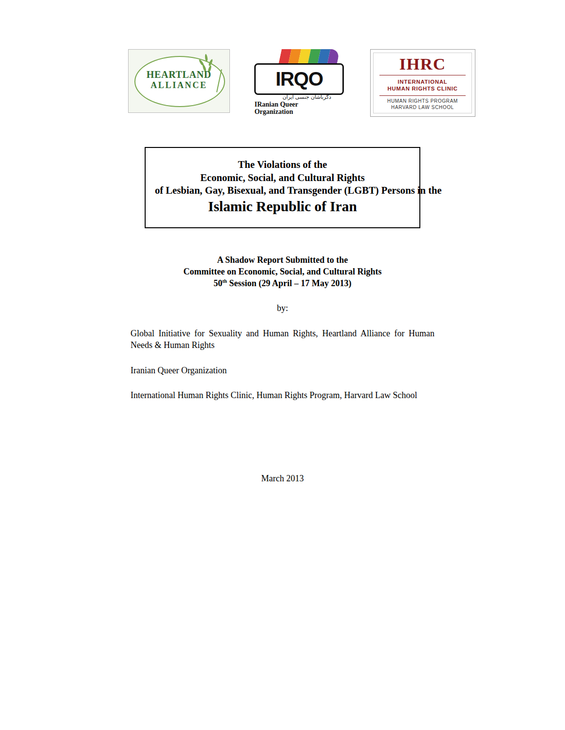HEARTLANDALLIANCE
IRQO
دگرباشان جنسی ایران
IRanian Queer
Organization
IHRC
INTERNATIONAL
HUMAN RIGHTS CLINIC
HUMAN RIGHTS PROGRAM
HARVARD LAW SCHOOL
The Violations of the
Economic, Social, and Cultural Rights
of Lesbian, Gay, Bisexual, and Transgender (LGBT) Persons in the
Islamic Republic of Iran
A Shadow Report Submitted to the
Committee on Economic, Social, and Cultural Rights
50th Session (29 April – 17 May 2013)
by:
Global Initiative for Sexuality and Human Rights, Heartland Alliance for Human Needs & Human Rights
Iranian Queer Organization
International Human Rights Clinic, Human Rights Program, Harvard Law School
March 2013